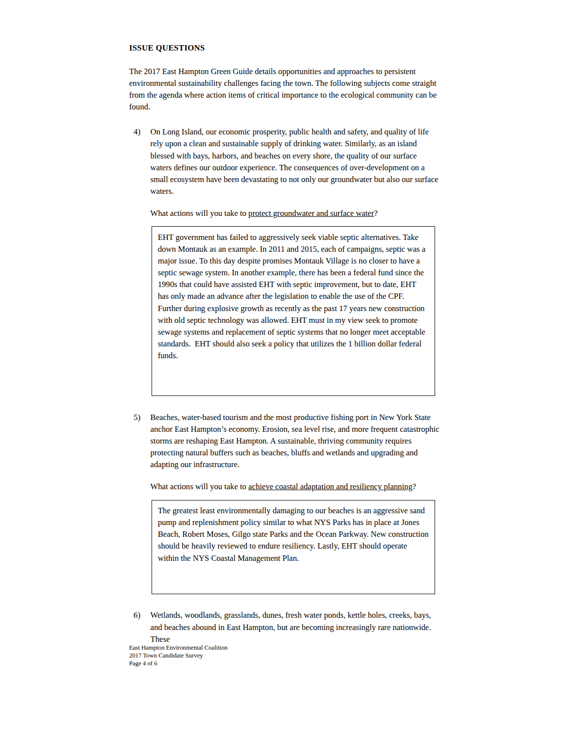ISSUE QUESTIONS
The 2017 East Hampton Green Guide details opportunities and approaches to persistent environmental sustainability challenges facing the town. The following subjects come straight from the agenda where action items of critical importance to the ecological community can be found.
4)
On Long Island, our economic prosperity, public health and safety, and quality of life rely upon a clean and sustainable supply of drinking water. Similarly, as an island blessed with bays, harbors, and beaches on every shore, the quality of our surface waters defines our outdoor experience. The consequences of over-development on a small ecosystem have been devastating to not only our groundwater but also our surface waters.
What actions will you take to protect groundwater and surface water?
EHT government has failed to aggressively seek viable septic alternatives. Take down Montauk as an example. In 2011 and 2015, each of campaigns, septic was a major issue. To this day despite promises Montauk Village is no closer to have a septic sewage system. In another example, there has been a federal fund since the 1990s that could have assisted EHT with septic improvement, but to date, EHT has only made an advance after the legislation to enable the use of the CPF. Further during explosive growth as recently as the past 17 years new construction with old septic technology was allowed. EHT must in my view seek to promote sewage systems and replacement of septic systems that no longer meet acceptable standards. EHT should also seek a policy that utilizes the 1 billion dollar federal funds.
5)
Beaches, water-based tourism and the most productive fishing port in New York State anchor East Hampton’s economy. Erosion, sea level rise, and more frequent catastrophic storms are reshaping East Hampton. A sustainable, thriving community requires protecting natural buffers such as beaches, bluffs and wetlands and upgrading and adapting our infrastructure.
What actions will you take to achieve coastal adaptation and resiliency planning?
The greatest least environmentally damaging to our beaches is an aggressive sand pump and replenishment policy similar to what NYS Parks has in place at Jones Beach, Robert Moses, Gilgo state Parks and the Ocean Parkway. New construction should be heavily reviewed to endure resiliency. Lastly, EHT should operate within the NYS Coastal Management Plan.
6)
Wetlands, woodlands, grasslands, dunes, fresh water ponds, kettle holes, creeks, bays, and beaches abound in East Hampton, but are becoming increasingly rare nationwide. These
East Hampton Environmental Coalition
2017 Town Candidate Survey
Page 4 of 6